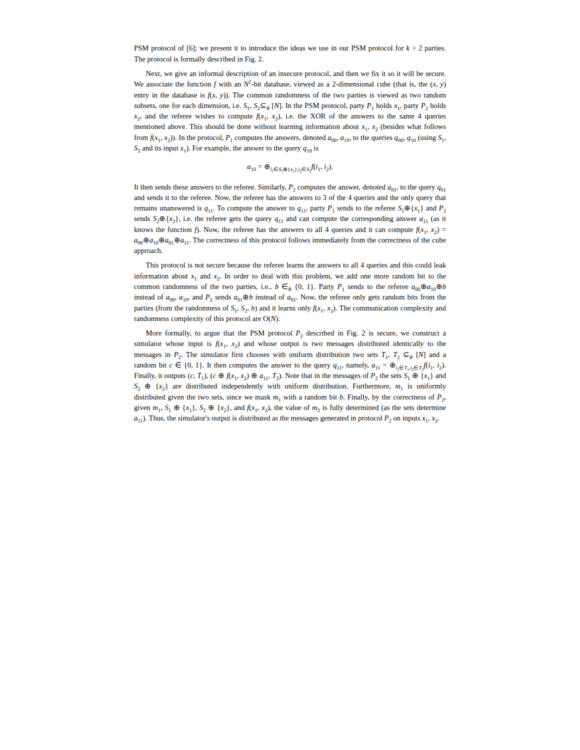PSM protocol of [6]; we present it to introduce the ideas we use in our PSM protocol for k > 2 parties. The protocol is formally described in Fig. 2.
Next, we give an informal description of an insecure protocol, and then we fix it so it will be secure. We associate the function f with an N2-bit database, viewed as a 2-dimensional cube (that is, the (x, y) entry in the database is f(x, y)). The common randomness of the two parties is viewed as two random subsets, one for each dimension, i.e. S1, S2⊆R [N]. In the PSM protocol, party P1 holds x1, party P2 holds x2, and the referee wishes to compute f(x1, x2), i.e. the XOR of the answers to the same 4 queries mentioned above. This should be done without learning information about x1, x2 (besides what follows from f(x1, x2)). In the protocol, P1 computes the answers, denoted a00, a10, to the queries q00, q10 (using S1, S2 and its input x1). For example, the answer to the query q10 is
a10 = ⊕i1∈S1⊕{x1},i2∈S2f(i1, i2).
It then sends these answers to the referee. Similarly, P2 computes the answer, denoted a01, to the query q01 and sends it to the referee. Now, the referee has the answers to 3 of the 4 queries and the only query that remains unanswered is q11. To compute the answer to q11, party P1 sends to the referee S1⊕{x1} and P2 sends S2⊕{x2}, i.e. the referee gets the query q11 and can compute the corresponding answer a11 (as it knows the function f). Now, the referee has the answers to all 4 queries and it can compute f(x1, x2) = a00⊕a10⊕a01⊕a11. The correctness of this protocol follows immediately from the correctness of the cube approach.
This protocol is not secure because the referee learns the answers to all 4 queries and this could leak information about x1 and x2. In order to deal with this problem, we add one more random bit to the common randomness of the two parties, i.e., b ∈R {0, 1}. Party P1 sends to the referee a00⊕a10⊕b instead of a00, a10, and P2 sends a01⊕b instead of a01. Now, the referee only gets random bits from the parties (from the randomness of S1, S2, b) and it learns only f(x1, x2). The communication complexity and randomness complexity of this protocol are O(N).
More formally, to argue that the PSM protocol P2 described in Fig. 2 is secure, we construct a simulator whose input is f(x1, x2) and whose output is two messages distributed identically to the messages in P2. The simulator first chooses with uniform distribution two sets T1, T2 ⊆R [N] and a random bit c ∈ {0, 1}. It then computes the answer to the query q11, namely, a11 = ⊕i1∈T1,i2∈T2f(i1, i2). Finally, it outputs (c, T1), (c ⊕ f(x1, x2) ⊕ a11, T2). Note that in the messages of P2 the sets S1 ⊕ {x1} and S2 ⊕ {x2} are distributed independently with uniform distribution. Furthermore, m1 is uniformly distributed given the two sets, since we mask m1 with a random bit b. Finally, by the correctness of P2, given m1, S1 ⊕ {x1}, S2 ⊕ {x2}, and f(x1, x2), the value of m2 is fully determined (as the sets determine a11). Thus, the simulator's output is distributed as the messages generated in protocol P2 on inputs x1, x2.